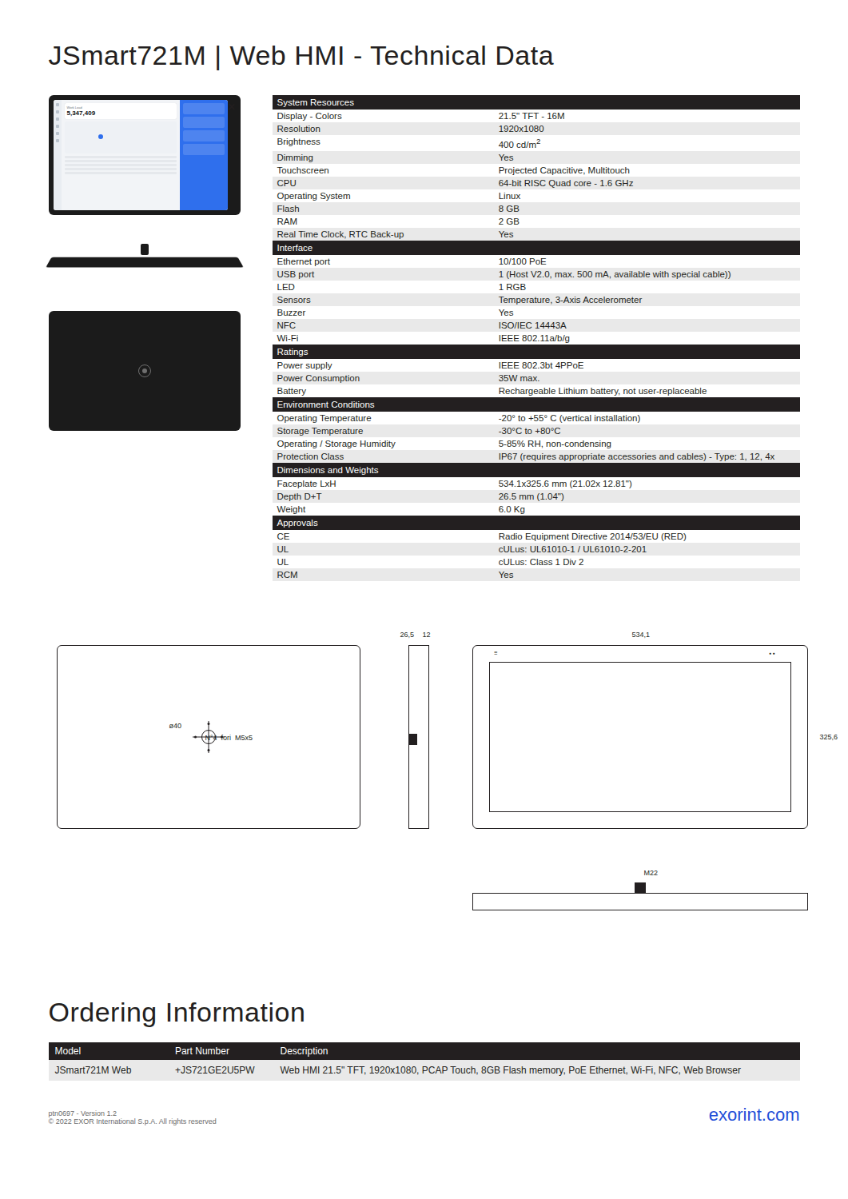JSmart721M | Web HMI - Technical Data
Work Load
5,347,409
×
| System Resources |
| Display - Colors | 21.5" TFT - 16M |
| Resolution | 1920x1080 |
| Brightness | 400 cd/m 2 |
| Dimming | Yes |
| Touchscreen | Projected Capacitive, Multitouch |
| CPU | 64-bit RISC Quad core - 1.6 GHz |
| Operating System | Linux |
| Flash | 8 GB |
| RAM | 2 GB |
| Real Time Clock, RTC Back-up | Yes |
| Interface |
| Ethernet port | 10/100 PoE |
| USB port | 1 (Host V2.0, max. 500 mA, available with special cable)) |
| LED | 1 RGB |
| Sensors | Temperature, 3-Axis Accelerometer |
| Buzzer | Yes |
| NFC | ISO/IEC 14443A |
| Wi-Fi | IEEE 802.11a/b/g |
| Ratings |
| Power supply | IEEE 802.3bt 4PPoE |
| Power Consumption | 35W max. |
| Battery | Rechargeable Lithium battery, not user-replaceable |
| Environment Conditions |
| Operating Temperature | -20° to +55° C (vertical installation) |
| Storage Temperature | -30°C to +80°C |
| Operating / Storage Humidity | 5-85% RH, non-condensing |
| Protection Class | IP67 (requires appropriate accessories and cables) - Type: 1, 12, 4x |
| Dimensions and Weights |
| Faceplate LxH | 534.1x325.6 mm (21.02x 12.81") |
| Depth D+T | 26.5 mm (1.04") |
| Weight | 6.0 Kg |
| Approvals |
| CE | Radio Equipment Directive 2014/53/EU (RED) |
| UL | cULus: UL61010-1 / UL61010-2-201 |
| UL | cULus: Class 1 Div 2 |
| RCM | Yes |
ø40
N°4 fori M5x5
26,5
12
☰
● ●
534,1
325,6
M22
Ordering Information
| Model | Part Number | Description |
| --- | --- | --- |
| JSmart721M Web | +JS721GE2U5PW | Web HMI 21.5" TFT, 1920x1080, PCAP Touch, 8GB Flash memory, PoE Ethernet, Wi-Fi, NFC, Web Browser |
ptn0697 - Version 1.2
© 2022 EXOR International S.p.A. All rights reserved
exorint.com